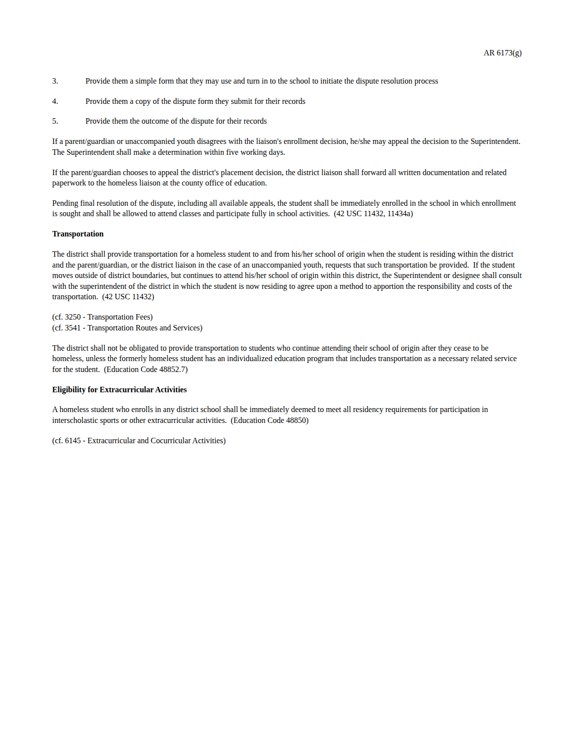AR 6173(g)
3. Provide them a simple form that they may use and turn in to the school to initiate the dispute resolution process
4. Provide them a copy of the dispute form they submit for their records
5. Provide them the outcome of the dispute for their records
If a parent/guardian or unaccompanied youth disagrees with the liaison's enrollment decision, he/she may appeal the decision to the Superintendent. The Superintendent shall make a determination within five working days.
If the parent/guardian chooses to appeal the district's placement decision, the district liaison shall forward all written documentation and related paperwork to the homeless liaison at the county office of education.
Pending final resolution of the dispute, including all available appeals, the student shall be immediately enrolled in the school in which enrollment is sought and shall be allowed to attend classes and participate fully in school activities. (42 USC 11432, 11434a)
Transportation
The district shall provide transportation for a homeless student to and from his/her school of origin when the student is residing within the district and the parent/guardian, or the district liaison in the case of an unaccompanied youth, requests that such transportation be provided. If the student moves outside of district boundaries, but continues to attend his/her school of origin within this district, the Superintendent or designee shall consult with the superintendent of the district in which the student is now residing to agree upon a method to apportion the responsibility and costs of the transportation. (42 USC 11432)
(cf. 3250 - Transportation Fees) (cf. 3541 - Transportation Routes and Services)
The district shall not be obligated to provide transportation to students who continue attending their school of origin after they cease to be homeless, unless the formerly homeless student has an individualized education program that includes transportation as a necessary related service for the student. (Education Code 48852.7)
Eligibility for Extracurricular Activities
A homeless student who enrolls in any district school shall be immediately deemed to meet all residency requirements for participation in interscholastic sports or other extracurricular activities. (Education Code 48850)
(cf. 6145 - Extracurricular and Cocurricular Activities)